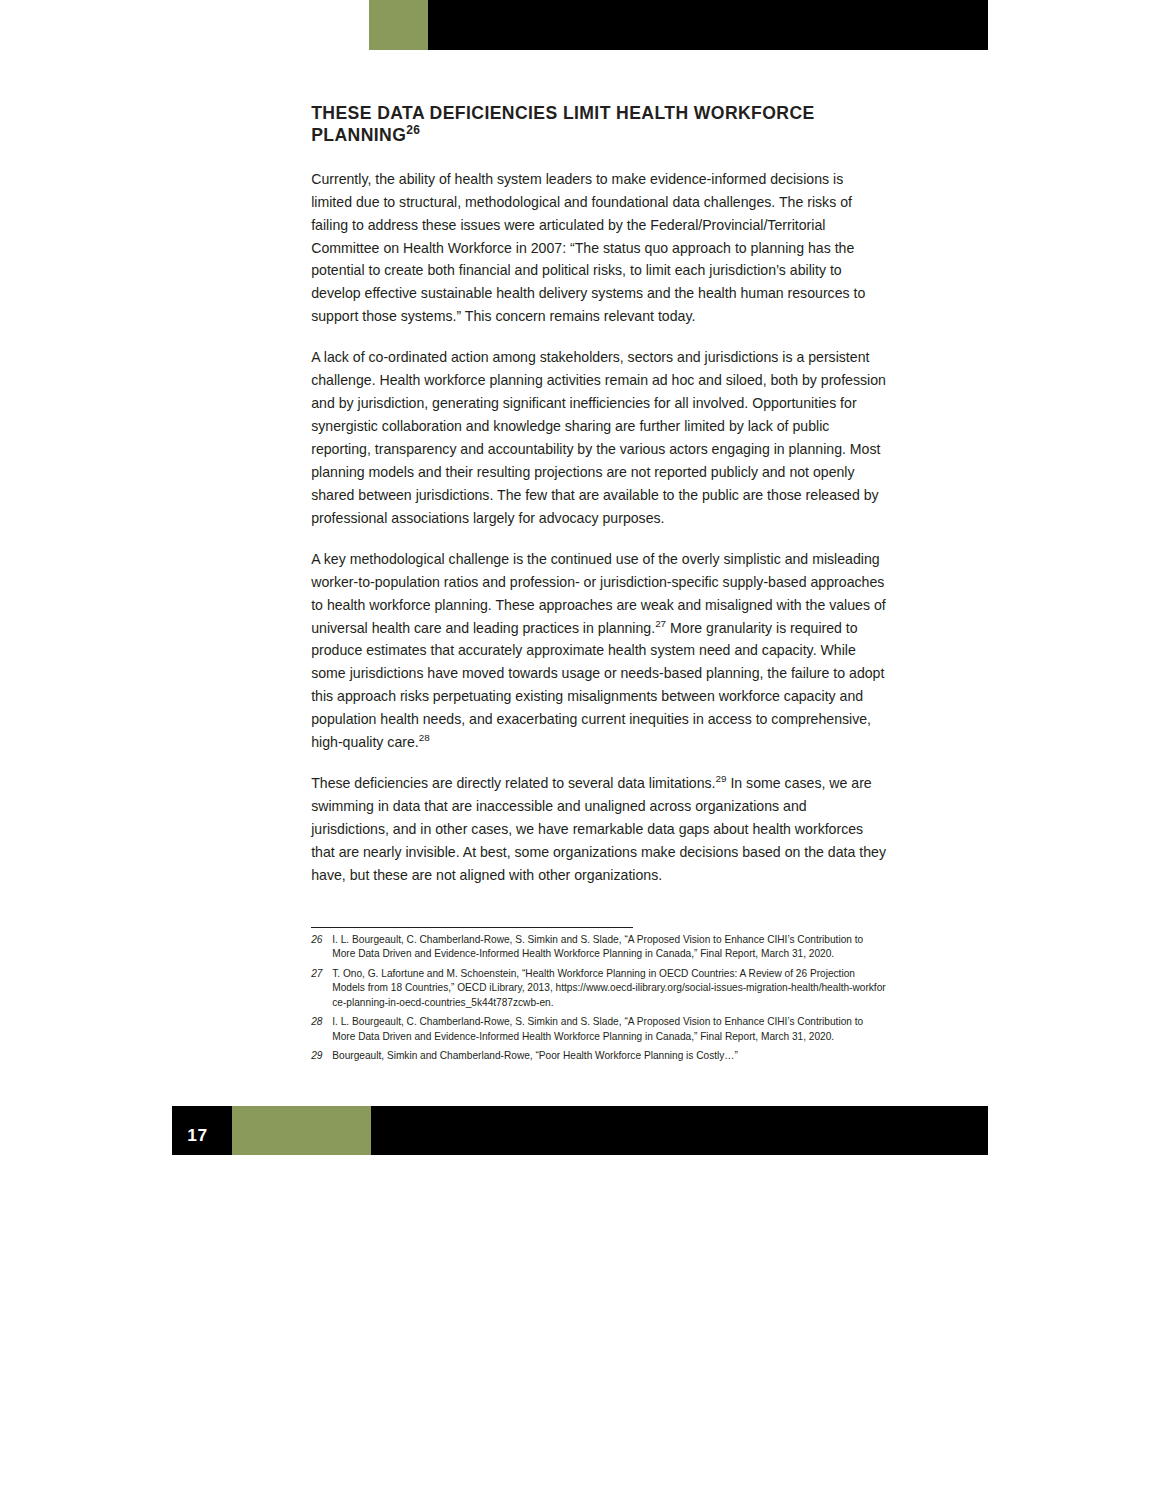These data deficiencies limit health workforce planning26
Currently, the ability of health system leaders to make evidence-informed decisions is limited due to structural, methodological and foundational data challenges. The risks of failing to address these issues were articulated by the Federal/Provincial/Territorial Committee on Health Workforce in 2007: “The status quo approach to planning has the potential to create both financial and political risks, to limit each jurisdiction’s ability to develop effective sustainable health delivery systems and the health human resources to support those systems.” This concern remains relevant today.
A lack of co-ordinated action among stakeholders, sectors and jurisdictions is a persistent challenge. Health workforce planning activities remain ad hoc and siloed, both by profession and by jurisdiction, generating significant inefficiencies for all involved. Opportunities for synergistic collaboration and knowledge sharing are further limited by lack of public reporting, transparency and accountability by the various actors engaging in planning. Most planning models and their resulting projections are not reported publicly and not openly shared between jurisdictions. The few that are available to the public are those released by professional associations largely for advocacy purposes.
A key methodological challenge is the continued use of the overly simplistic and misleading worker-to-population ratios and profession- or jurisdiction-specific supply-based approaches to health workforce planning. These approaches are weak and misaligned with the values of universal health care and leading practices in planning.27 More granularity is required to produce estimates that accurately approximate health system need and capacity. While some jurisdictions have moved towards usage or needs-based planning, the failure to adopt this approach risks perpetuating existing misalignments between workforce capacity and population health needs, and exacerbating current inequities in access to comprehensive, high-quality care.28
These deficiencies are directly related to several data limitations.29 In some cases, we are swimming in data that are inaccessible and unaligned across organizations and jurisdictions, and in other cases, we have remarkable data gaps about health workforces that are nearly invisible. At best, some organizations make decisions based on the data they have, but these are not aligned with other organizations.
26
I. L. Bourgeault, C. Chamberland-Rowe, S. Simkin and S. Slade, “A Proposed Vision to Enhance CIHI’s Contribution to More Data Driven and Evidence-Informed Health Workforce Planning in Canada,” Final Report, March 31, 2020.
27
T. Ono, G. Lafortune and M. Schoenstein, “Health Workforce Planning in OECD Countries: A Review of 26 Projection Models from 18 Countries,” OECD iLibrary, 2013, https://www.oecd-ilibrary.org/social-issues-migration-health/health-workforce-planning-in-oecd-countries_5k44t787zcwb-en.
28
I. L. Bourgeault, C. Chamberland-Rowe, S. Simkin and S. Slade, “A Proposed Vision to Enhance CIHI’s Contribution to More Data Driven and Evidence-Informed Health Workforce Planning in Canada,” Final Report, March 31, 2020.
29
Bourgeault, Simkin and Chamberland-Rowe, “Poor Health Workforce Planning is Costly…”
17